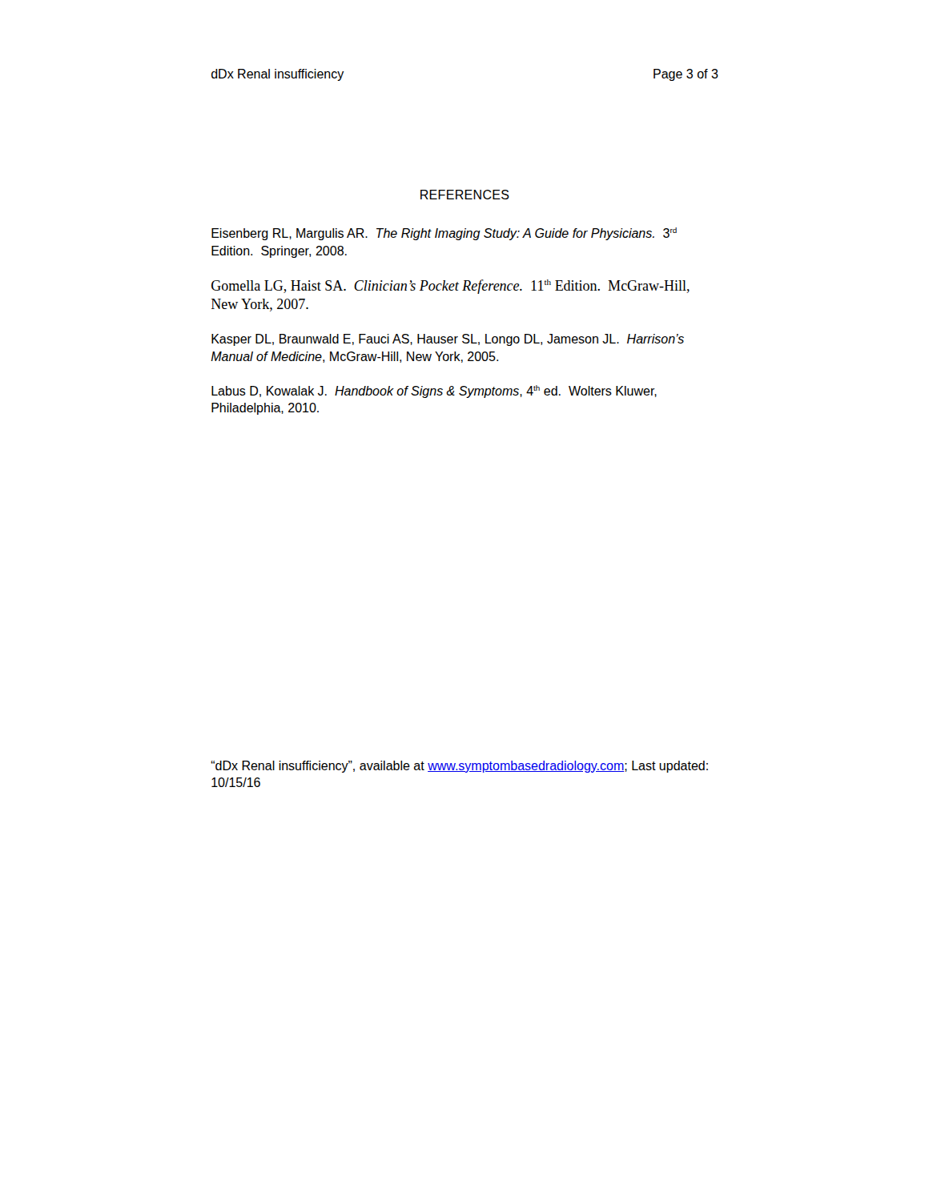dDx Renal insufficiency
Page 3 of 3
REFERENCES
Eisenberg RL, Margulis AR. The Right Imaging Study: A Guide for Physicians. 3rd Edition. Springer, 2008.
Gomella LG, Haist SA. Clinician’s Pocket Reference. 11th Edition. McGraw-Hill, New York, 2007.
Kasper DL, Braunwald E, Fauci AS, Hauser SL, Longo DL, Jameson JL. Harrison’s Manual of Medicine, McGraw-Hill, New York, 2005.
Labus D, Kowalak J. Handbook of Signs & Symptoms, 4th ed. Wolters Kluwer, Philadelphia, 2010.
“dDx Renal insufficiency”, available at www.symptombasedradiology.com; Last updated: 10/15/16